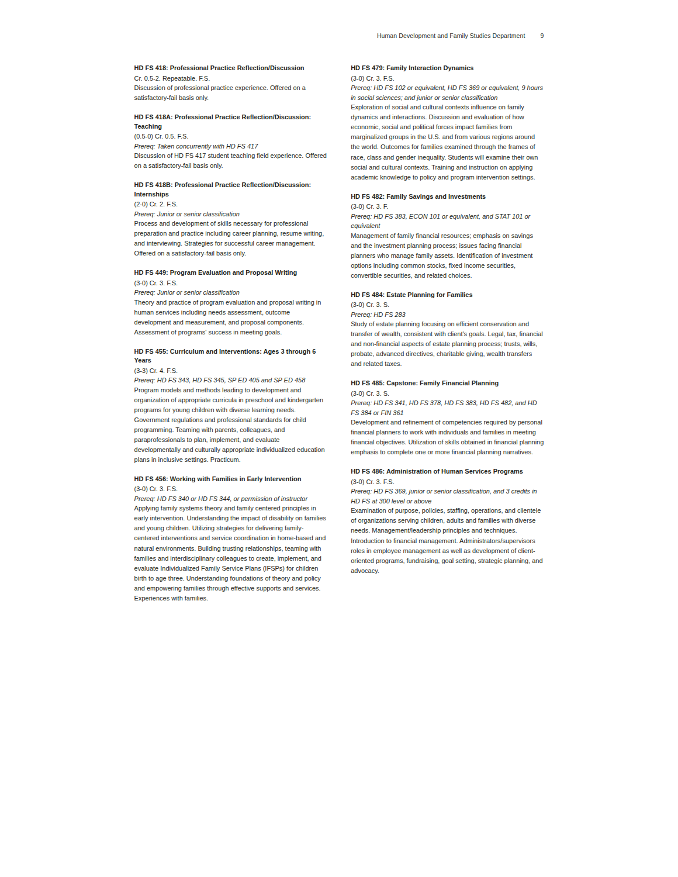Human Development and Family Studies Department9
HD FS 418: Professional Practice Reflection/Discussion
Cr. 0.5-2. Repeatable. F.S.
Discussion of professional practice experience. Offered on a satisfactory-fail basis only.
HD FS 418A: Professional Practice Reflection/Discussion: Teaching
(0.5-0) Cr. 0.5. F.S.
Prereq: Taken concurrently with HD FS 417
Discussion of HD FS 417 student teaching field experience. Offered on a satisfactory-fail basis only.
HD FS 418B: Professional Practice Reflection/Discussion: Internships
(2-0) Cr. 2. F.S.
Prereq: Junior or senior classification
Process and development of skills necessary for professional preparation and practice including career planning, resume writing, and interviewing. Strategies for successful career management. Offered on a satisfactory-fail basis only.
HD FS 449: Program Evaluation and Proposal Writing
(3-0) Cr. 3. F.S.
Prereq: Junior or senior classification
Theory and practice of program evaluation and proposal writing in human services including needs assessment, outcome development and measurement, and proposal components. Assessment of programs' success in meeting goals.
HD FS 455: Curriculum and Interventions: Ages 3 through 6 Years
(3-3) Cr. 4. F.S.
Prereq: HD FS 343, HD FS 345, SP ED 405 and SP ED 458
Program models and methods leading to development and organization of appropriate curricula in preschool and kindergarten programs for young children with diverse learning needs. Government regulations and professional standards for child programming. Teaming with parents, colleagues, and paraprofessionals to plan, implement, and evaluate developmentally and culturally appropriate individualized education plans in inclusive settings. Practicum.
HD FS 456: Working with Families in Early Intervention
(3-0) Cr. 3. F.S.
Prereq: HD FS 340 or HD FS 344, or permission of instructor
Applying family systems theory and family centered principles in early intervention. Understanding the impact of disability on families and young children. Utilizing strategies for delivering family-centered interventions and service coordination in home-based and natural environments. Building trusting relationships, teaming with families and interdisciplinary colleagues to create, implement, and evaluate Individualized Family Service Plans (IFSPs) for children birth to age three. Understanding foundations of theory and policy and empowering families through effective supports and services. Experiences with families.
HD FS 479: Family Interaction Dynamics
(3-0) Cr. 3. F.S.
Prereq: HD FS 102 or equivalent, HD FS 369 or equivalent, 9 hours in social sciences; and junior or senior classification
Exploration of social and cultural contexts influence on family dynamics and interactions. Discussion and evaluation of how economic, social and political forces impact families from marginalized groups in the U.S. and from various regions around the world. Outcomes for families examined through the frames of race, class and gender inequality. Students will examine their own social and cultural contexts. Training and instruction on applying academic knowledge to policy and program intervention settings.
HD FS 482: Family Savings and Investments
(3-0) Cr. 3. F.
Prereq: HD FS 383, ECON 101 or equivalent, and STAT 101 or equivalent
Management of family financial resources; emphasis on savings and the investment planning process; issues facing financial planners who manage family assets. Identification of investment options including common stocks, fixed income securities, convertible securities, and related choices.
HD FS 484: Estate Planning for Families
(3-0) Cr. 3. S.
Prereq: HD FS 283
Study of estate planning focusing on efficient conservation and transfer of wealth, consistent with client's goals. Legal, tax, financial and non-financial aspects of estate planning process; trusts, wills, probate, advanced directives, charitable giving, wealth transfers and related taxes.
HD FS 485: Capstone: Family Financial Planning
(3-0) Cr. 3. S.
Prereq: HD FS 341, HD FS 378, HD FS 383, HD FS 482, and HD FS 384 or FIN 361
Development and refinement of competencies required by personal financial planners to work with individuals and families in meeting financial objectives. Utilization of skills obtained in financial planning emphasis to complete one or more financial planning narratives.
HD FS 486: Administration of Human Services Programs
(3-0) Cr. 3. F.S.
Prereq: HD FS 369, junior or senior classification, and 3 credits in HD FS at 300 level or above
Examination of purpose, policies, staffing, operations, and clientele of organizations serving children, adults and families with diverse needs. Management/leadership principles and techniques. Introduction to financial management. Administrators/supervisors roles in employee management as well as development of client-oriented programs, fundraising, goal setting, strategic planning, and advocacy.